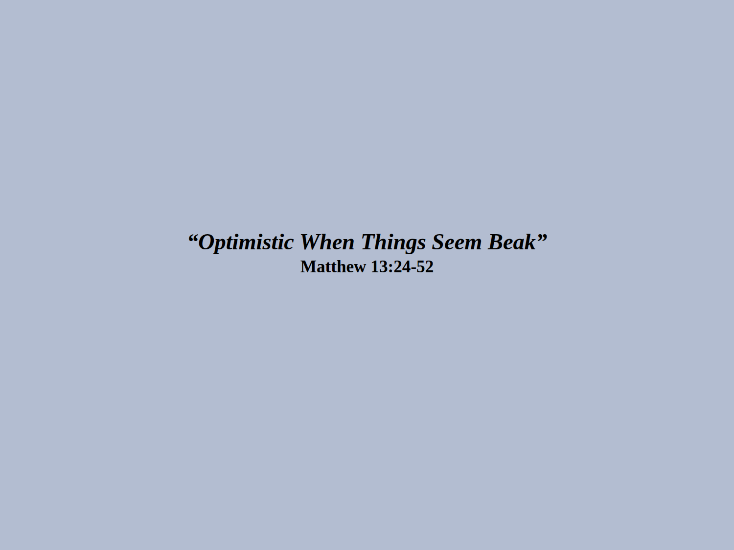“Optimistic When Things Seem Beak”
Matthew 13:24-52